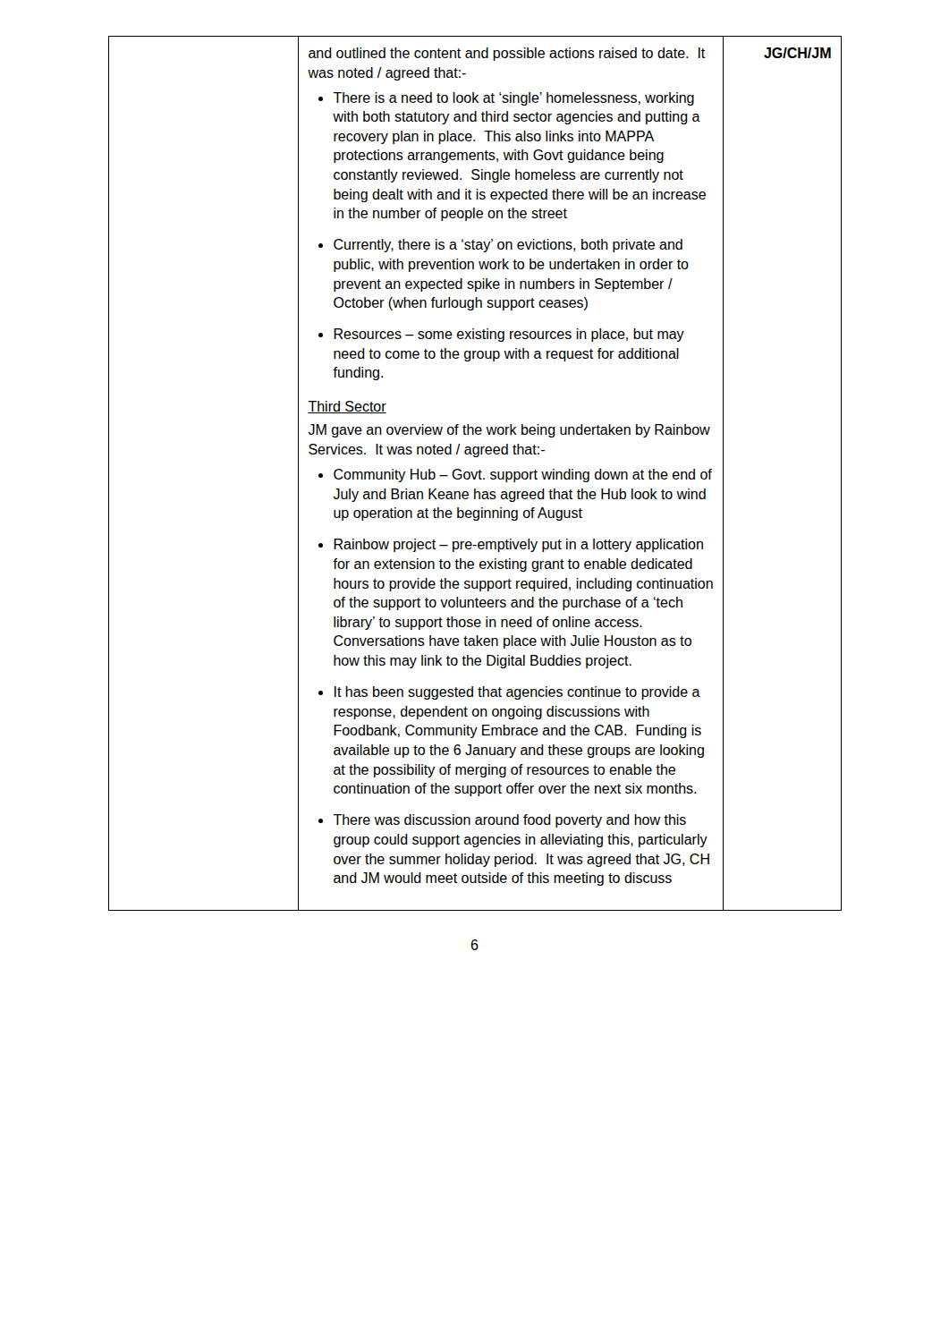| | and outlined the content and possible actions raised to date. It was noted / agreed that:- There is a need to look at ‘single’ homelessness, working with both statutory and third sector agencies and putting a recovery plan in place. This also links into MAPPA protections arrangements, with Govt guidance being constantly reviewed. Single homeless are currently not being dealt with and it is expected there will be an increase in the number of people on the street Currently, there is a ‘stay’ on evictions, both private and public, with prevention work to be undertaken in order to prevent an expected spike in numbers in September / October (when furlough support ceases) Resources – some existing resources in place, but may need to come to the group with a request for additional funding. Third Sector JM gave an overview of the work being undertaken by Rainbow Services. It was noted / agreed that:- Community Hub – Govt. support winding down at the end of July and Brian Keane has agreed that the Hub look to wind up operation at the beginning of August Rainbow project – pre-emptively put in a lottery application for an extension to the existing grant to enable dedicated hours to provide the support required, including continuation of the support to volunteers and the purchase of a ‘tech library’ to support those in need of online access. Conversations have taken place with Julie Houston as to how this may link to the Digital Buddies project. It has been suggested that agencies continue to provide a response, dependent on ongoing discussions with Foodbank, Community Embrace and the CAB. Funding is available up to the 6 January and these groups are looking at the possibility of merging of resources to enable the continuation of the support offer over the next six months. There was discussion around food poverty and how this group could support agencies in alleviating this, particularly over the summer holiday period. It was agreed that JG, CH and JM would meet outside of this meeting to discuss | JG/CH/JM |
6